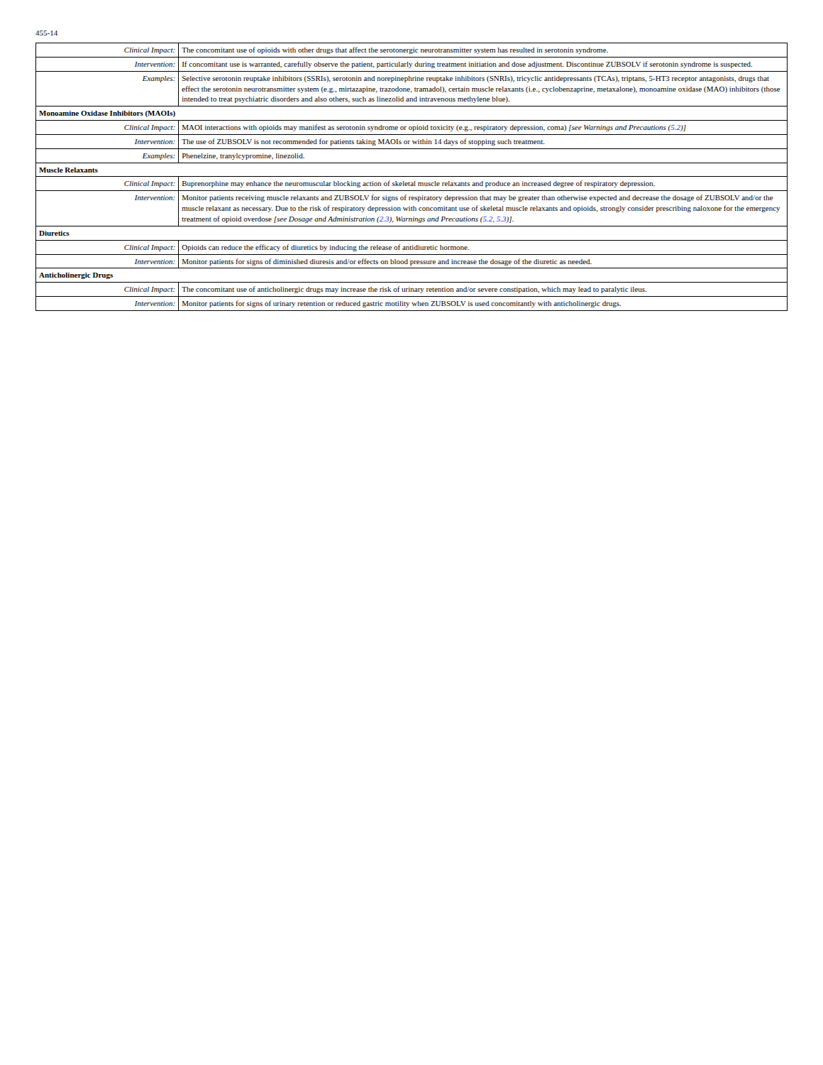455-14
| Clinical Impact: | The concomitant use of opioids with other drugs that affect the serotonergic neurotransmitter system has resulted in serotonin syndrome. |
| Intervention: | If concomitant use is warranted, carefully observe the patient, particularly during treatment initiation and dose adjustment. Discontinue ZUBSOLV if serotonin syndrome is suspected. |
| Examples: | Selective serotonin reuptake inhibitors (SSRIs), serotonin and norepinephrine reuptake inhibitors (SNRIs), tricyclic antidepressants (TCAs), triptans, 5-HT3 receptor antagonists, drugs that effect the serotonin neurotransmitter system (e.g., mirtazapine, trazodone, tramadol), certain muscle relaxants (i.e., cyclobenzaprine, metaxalone), monoamine oxidase (MAO) inhibitors (those intended to treat psychiatric disorders and also others, such as linezolid and intravenous methylene blue). |
| Monoamine Oxidase Inhibitors (MAOIs) |
| Clinical Impact: | MAOI interactions with opioids may manifest as serotonin syndrome or opioid toxicity (e.g., respiratory depression, coma) [see Warnings and Precautions ( 5.2 )] |
| Intervention: | The use of ZUBSOLV is not recommended for patients taking MAOIs or within 14 days of stopping such treatment. |
| Examples: | Phenelzine, tranylcypromine, linezolid. |
| Muscle Relaxants |
| Clinical Impact: | Buprenorphine may enhance the neuromuscular blocking action of skeletal muscle relaxants and produce an increased degree of respiratory depression. |
| Intervention: | Monitor patients receiving muscle relaxants and ZUBSOLV for signs of respiratory depression that may be greater than otherwise expected and decrease the dosage of ZUBSOLV and/or the muscle relaxant as necessary. Due to the risk of respiratory depression with concomitant use of skeletal muscle relaxants and opioids, strongly consider prescribing naloxone for the emergency treatment of opioid overdose [see Dosage and Administration ( 2.3 ), Warnings and Precautions ( 5.2, 5.3 )] . |
| Diuretics |
| Clinical Impact: | Opioids can reduce the efficacy of diuretics by inducing the release of antidiuretic hormone. |
| Intervention: | Monitor patients for signs of diminished diuresis and/or effects on blood pressure and increase the dosage of the diuretic as needed. |
| Anticholinergic Drugs |
| Clinical Impact: | The concomitant use of anticholinergic drugs may increase the risk of urinary retention and/or severe constipation, which may lead to paralytic ileus. |
| Intervention: | Monitor patients for signs of urinary retention or reduced gastric motility when ZUBSOLV is used concomitantly with anticholinergic drugs. |